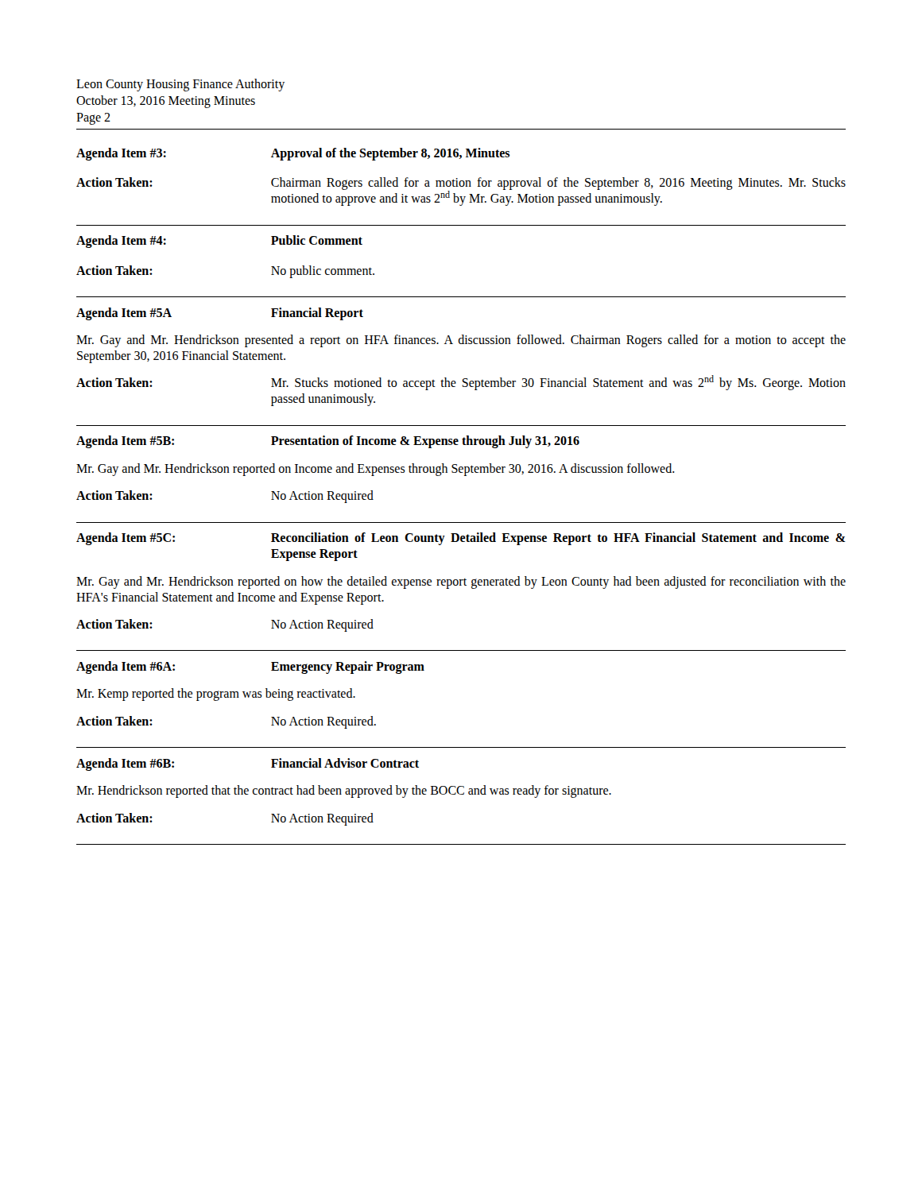Leon County Housing Finance Authority
October 13, 2016 Meeting Minutes
Page 2
| Agenda Item #3: | Approval of the September 8, 2016, Minutes |
| Action Taken: | Chairman Rogers called for a motion for approval of the September 8, 2016 Meeting Minutes. Mr. Stucks motioned to approve and it was 2 nd by Mr. Gay. Motion passed unanimously. |
| Agenda Item #4: | Public Comment |
| Action Taken: | No public comment. |
| Agenda Item #5A | Financial Report |
Mr. Gay and Mr. Hendrickson presented a report on HFA finances. A discussion followed. Chairman Rogers called for a motion to accept the September 30, 2016 Financial Statement.
| Action Taken: | Mr. Stucks motioned to accept the September 30 Financial Statement and was 2 nd by Ms. George. Motion passed unanimously. |
| Agenda Item #5B: | Presentation of Income & Expense through July 31, 2016 |
Mr. Gay and Mr. Hendrickson reported on Income and Expenses through September 30, 2016. A discussion followed.
| Action Taken: | No Action Required |
| Agenda Item #5C: | Reconciliation of Leon County Detailed Expense Report to HFA Financial Statement and Income & Expense Report |
Mr. Gay and Mr. Hendrickson reported on how the detailed expense report generated by Leon County had been adjusted for reconciliation with the HFA's Financial Statement and Income and Expense Report.
| Action Taken: | No Action Required |
| Agenda Item #6A: | Emergency Repair Program |
Mr. Kemp reported the program was being reactivated.
| Action Taken: | No Action Required. |
| Agenda Item #6B: | Financial Advisor Contract |
Mr. Hendrickson reported that the contract had been approved by the BOCC and was ready for signature.
| Action Taken: | No Action Required |